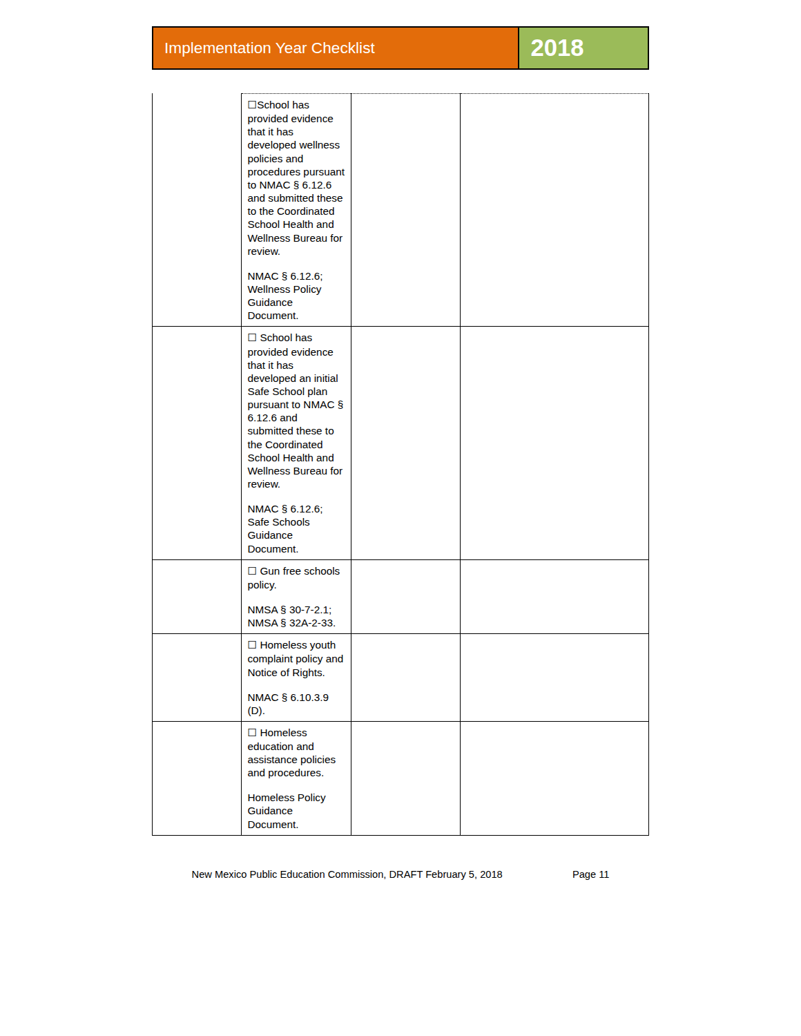Implementation Year Checklist
2018
| | ☐ School has provided evidence that it has developed wellness policies and procedures pursuant to NMAC § 6.12.6 and submitted these to the Coordinated School Health and Wellness Bureau for review. NMAC § 6.12.6; Wellness Policy Guidance Document. | | |
| | ☐ School has provided evidence that it has developed an initial Safe School plan pursuant to NMAC § 6.12.6 and submitted these to the Coordinated School Health and Wellness Bureau for review. NMAC § 6.12.6; Safe Schools Guidance Document. | | |
| | ☐ Gun free schools policy. NMSA § 30-7-2.1; NMSA § 32A-2-33. | | |
| | ☐ Homeless youth complaint policy and Notice of Rights. NMAC § 6.10.3.9 (D). | | |
| | ☐ Homeless education and assistance policies and procedures. Homeless Policy Guidance Document. | | |
New Mexico Public Education Commission, DRAFT February 5, 2018
Page 11